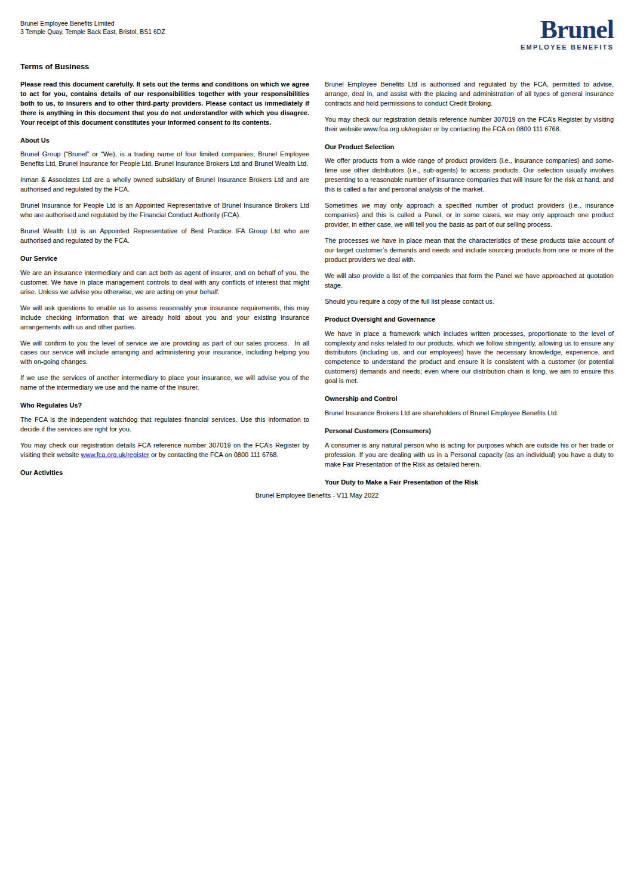Brunel Employee Benefits Limited
3 Temple Quay, Temple Back East, Bristol, BS1 6DZ
Brunel EMPLOYEE BENEFITS
Terms of Business
Please read this document carefully. It sets out the terms and conditions on which we agree to act for you, contains details of our responsibilities together with your responsibilities both to us, to insurers and to other third-party providers. Please contact us immediately if there is anything in this document that you do not understand/or with which you disagree. Your receipt of this document constitutes your informed consent to its contents.
About Us
Brunel Group (“Brunel” or “We), is a trading name of four limited companies; Brunel Employee Benefits Ltd, Brunel Insurance for People Ltd, Brunel Insurance Brokers Ltd and Brunel Wealth Ltd.
Inman & Associates Ltd are a wholly owned subsidiary of Brunel Insurance Brokers Ltd and are authorised and regulated by the FCA.
Brunel Insurance for People Ltd is an Appointed Representative of Brunel Insurance Brokers Ltd who are authorised and regulated by the Financial Conduct Authority (FCA).
Brunel Wealth Ltd is an Appointed Representative of Best Practice IFA Group Ltd who are authorised and regulated by the FCA.
Our Service
We are an insurance intermediary and can act both as agent of insurer, and on behalf of you, the customer. We have in place management controls to deal with any conflicts of interest that might arise. Unless we advise you otherwise, we are acting on your behalf.
We will ask questions to enable us to assess reasonably your insurance requirements, this may include checking information that we already hold about you and your existing insurance arrangements with us and other parties.
We will confirm to you the level of service we are providing as part of our sales process. In all cases our service will include arranging and administering your insurance, including helping you with on-going changes.
If we use the services of another intermediary to place your insurance, we will advise you of the name of the intermediary we use and the name of the insurer.
Who Regulates Us?
The FCA is the independent watchdog that regulates financial services. Use this information to decide if the services are right for you.
You may check our registration details FCA reference number 307019 on the FCA’s Register by visiting their website www.fca.org.uk/register or by contacting the FCA on 0800 111 6768.
Our Activities
Brunel Employee Benefits Ltd is authorised and regulated by the FCA, permitted to advise, arrange, deal in, and assist with the placing and administration of all types of general insurance contracts and hold permissions to conduct Credit Broking.
You may check our registration details reference number 307019 on the FCA’s Register by visiting their website www.fca.org.uk/register or by contacting the FCA on 0800 111 6768.
Our Product Selection
We offer products from a wide range of product providers (i.e., insurance companies) and some-time use other distributors (i.e., sub-agents) to access products. Our selection usually involves presenting to a reasonable number of insurance companies that will insure for the risk at hand, and this is called a fair and personal analysis of the market.
Sometimes we may only approach a specified number of product providers (i.e., insurance companies) and this is called a Panel, or in some cases, we may only approach one product provider, in either case, we will tell you the basis as part of our selling process.
The processes we have in place mean that the characteristics of these products take account of our target customer’s demands and needs and include sourcing products from one or more of the product providers we deal with.
We will also provide a list of the companies that form the Panel we have approached at quotation stage.
Should you require a copy of the full list please contact us.
Product Oversight and Governance
We have in place a framework which includes written processes, proportionate to the level of complexity and risks related to our products, which we follow stringently, allowing us to ensure any distributors (including us, and our employees) have the necessary knowledge, experience, and competence to understand the product and ensure it is consistent with a customer (or potential customers) demands and needs; even where our distribution chain is long, we aim to ensure this goal is met.
Ownership and Control
Brunel Insurance Brokers Ltd are shareholders of Brunel Employee Benefits Ltd.
Personal Customers (Consumers)
A consumer is any natural person who is acting for purposes which are outside his or her trade or profession. If you are dealing with us in a Personal capacity (as an individual) you have a duty to make Fair Presentation of the Risk as detailed herein.
Your Duty to Make a Fair Presentation of the Risk
Brunel Employee Benefits - V11 May 2022